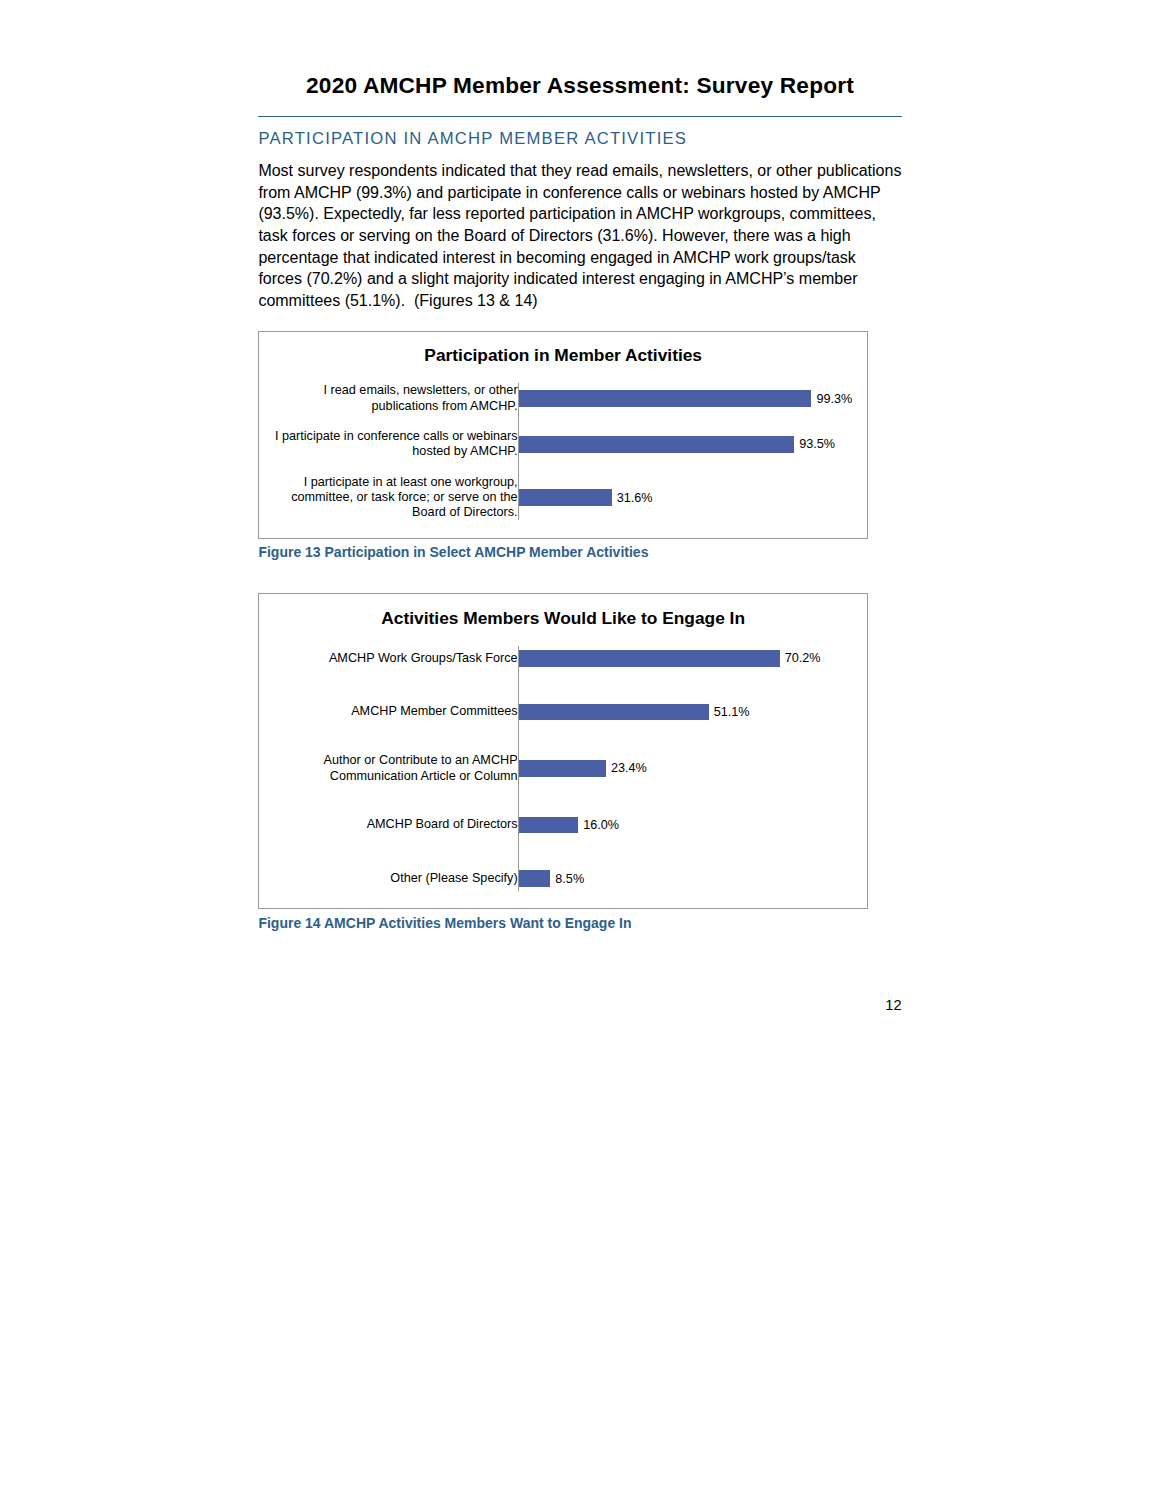2020 AMCHP Member Assessment: Survey Report
PARTICIPATION IN AMCHP MEMBER ACTIVITIES
Most survey respondents indicated that they read emails, newsletters, or other publications from AMCHP (99.3%) and participate in conference calls or webinars hosted by AMCHP (93.5%). Expectedly, far less reported participation in AMCHP workgroups, committees, task forces or serving on the Board of Directors (31.6%). However, there was a high percentage that indicated interest in becoming engaged in AMCHP work groups/task forces (70.2%) and a slight majority indicated interest engaging in AMCHP’s member committees (51.1%). (Figures 13 & 14)
Participation in Member Activities
| I read emails, newsletters, or other publications from AMCHP. | 99.3% |
| I participate in conference calls or webinars hosted by AMCHP. | 93.5% |
| I participate in at least one workgroup, committee, or task force; or serve on the Board of Directors. | 31.6% |
Figure 13 Participation in Select AMCHP Member Activities
Activities Members Would Like to Engage In
| AMCHP Work Groups/Task Force | 70.2% |
| AMCHP Member Committees | 51.1% |
| Author or Contribute to an AMCHP Communication Article or Column | 23.4% |
| AMCHP Board of Directors | 16.0% |
| Other (Please Specify) | 8.5% |
Figure 14 AMCHP Activities Members Want to Engage In
12